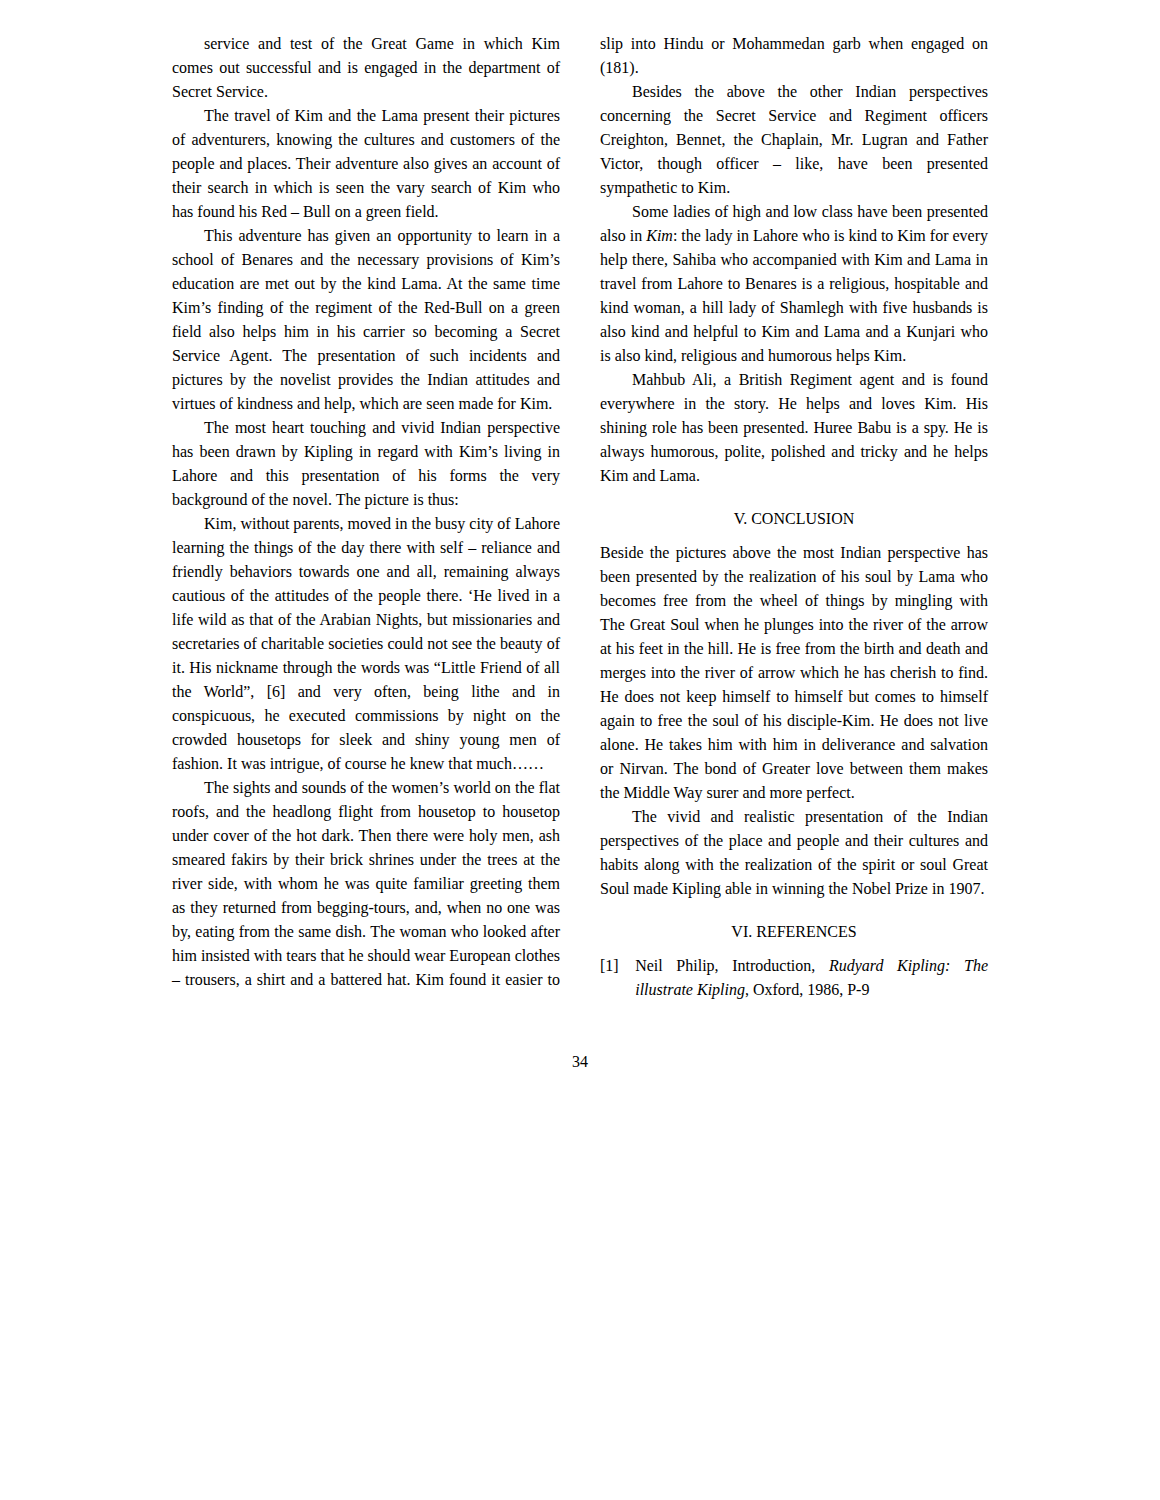service and test of the Great Game in which Kim comes out successful and is engaged in the department of Secret Service.
The travel of Kim and the Lama present their pictures of adventurers, knowing the cultures and customers of the people and places. Their adventure also gives an account of their search in which is seen the vary search of Kim who has found his Red – Bull on a green field.
This adventure has given an opportunity to learn in a school of Benares and the necessary provisions of Kim’s education are met out by the kind Lama. At the same time Kim’s finding of the regiment of the Red-Bull on a green field also helps him in his carrier so becoming a Secret Service Agent. The presentation of such incidents and pictures by the novelist provides the Indian attitudes and virtues of kindness and help, which are seen made for Kim.
The most heart touching and vivid Indian perspective has been drawn by Kipling in regard with Kim’s living in Lahore and this presentation of his forms the very background of the novel. The picture is thus:
Kim, without parents, moved in the busy city of Lahore learning the things of the day there with self – reliance and friendly behaviors towards one and all, remaining always cautious of the attitudes of the people there. ‘He lived in a life wild as that of the Arabian Nights, but missionaries and secretaries of charitable societies could not see the beauty of it. His nickname through the words was “Little Friend of all the World”, [6] and very often, being lithe and in conspicuous, he executed commissions by night on the crowded housetops for sleek and shiny young men of fashion. It was intrigue, of course he knew that much……
The sights and sounds of the women’s world on the flat roofs, and the headlong flight from housetop to housetop under cover of the hot dark. Then there were holy men, ash smeared fakirs by their brick shrines under the trees at the river side, with whom he was quite familiar greeting them as they returned from begging-tours, and, when no one was by, eating from the same dish. The woman who looked after him insisted with tears that he should wear European clothes – trousers, a shirt and a battered hat. Kim found it easier to slip into Hindu or Mohammedan garb when engaged on (181).
Besides the above the other Indian perspectives concerning the Secret Service and Regiment officers Creighton, Bennet, the Chaplain, Mr. Lugran and Father Victor, though officer – like, have been presented sympathetic to Kim.
Some ladies of high and low class have been presented also in Kim: the lady in Lahore who is kind to Kim for every help there, Sahiba who accompanied with Kim and Lama in travel from Lahore to Benares is a religious, hospitable and kind woman, a hill lady of Shamlegh with five husbands is also kind and helpful to Kim and Lama and a Kunjari who is also kind, religious and humorous helps Kim.
Mahbub Ali, a British Regiment agent and is found everywhere in the story. He helps and loves Kim. His shining role has been presented. Huree Babu is a spy. He is always humorous, polite, polished and tricky and he helps Kim and Lama.
V. Conclusion
Beside the pictures above the most Indian perspective has been presented by the realization of his soul by Lama who becomes free from the wheel of things by mingling with The Great Soul when he plunges into the river of the arrow at his feet in the hill. He is free from the birth and death and merges into the river of arrow which he has cherish to find. He does not keep himself to himself but comes to himself again to free the soul of his disciple-Kim. He does not live alone. He takes him with him in deliverance and salvation or Nirvan. The bond of Greater love between them makes the Middle Way surer and more perfect.
The vivid and realistic presentation of the Indian perspectives of the place and people and their cultures and habits along with the realization of the spirit or soul Great Soul made Kipling able in winning the Nobel Prize in 1907.
VI. References
[1] Neil Philip, Introduction, Rudyard Kipling: The illustrate Kipling, Oxford, 1986, P-9
34